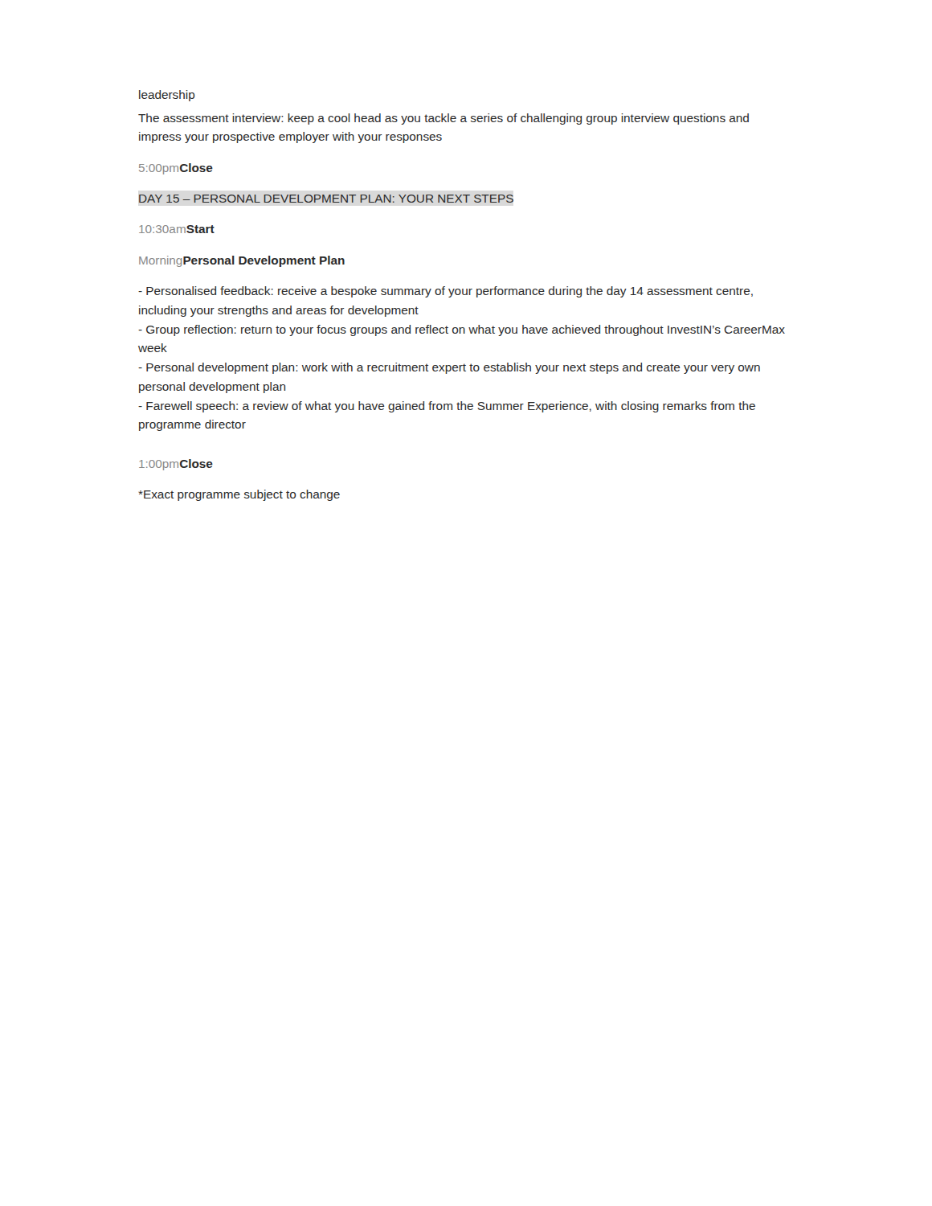leadership
The assessment interview: keep a cool head as you tackle a series of challenging group interview questions and impress your prospective employer with your responses
5:00pmClose
DAY 15 – PERSONAL DEVELOPMENT PLAN: YOUR NEXT STEPS
10:30amStart
MorningPersonal Development Plan
- Personalised feedback: receive a bespoke summary of your performance during the day 14 assessment centre, including your strengths and areas for development
- Group reflection: return to your focus groups and reflect on what you have achieved throughout InvestIN’s CareerMax week
- Personal development plan: work with a recruitment expert to establish your next steps and create your very own personal development plan
- Farewell speech: a review of what you have gained from the Summer Experience, with closing remarks from the programme director
1:00pmClose
*Exact programme subject to change